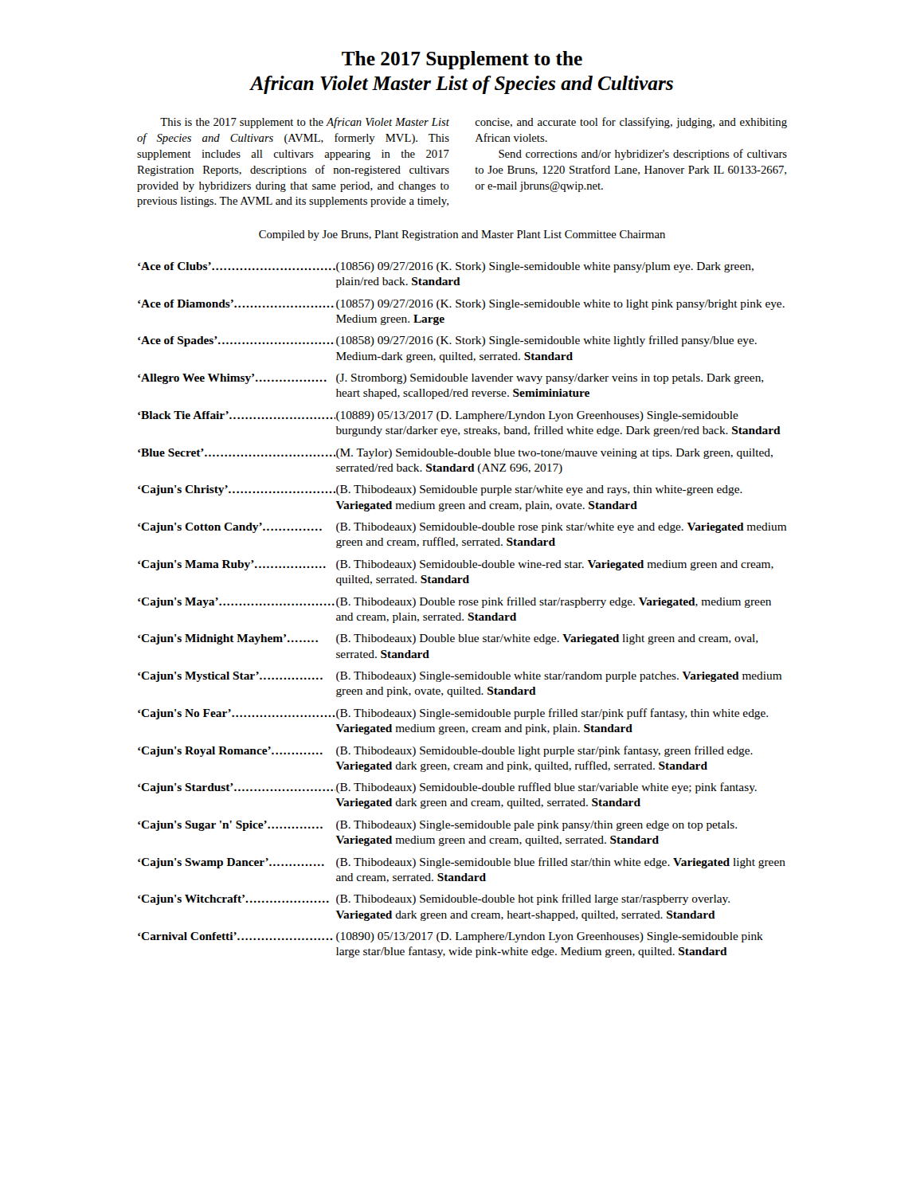The 2017 Supplement to the
African Violet Master List of Species and Cultivars
This is the 2017 supplement to the African Violet Master List of Species and Cultivars (AVML, formerly MVL). This supplement includes all cultivars appearing in the 2017 Registration Reports, descriptions of non-registered cultivars provided by hybridizers during that same period, and changes to previous listings. The AVML and its supplements provide a timely, concise, and accurate tool for classifying, judging, and exhibiting African violets.
Send corrections and/or hybridizer's descriptions of cultivars to Joe Bruns, 1220 Stratford Lane, Hanover Park IL 60133-2667, or e-mail jbruns@qwip.net.
Compiled by Joe Bruns, Plant Registration and Master Plant List Committee Chairman
‘Ace of Clubs’................................
(10856) 09/27/2016 (K. Stork) Single-semidouble white pansy/plum eye. Dark green, plain/red back. Standard
‘Ace of Diamonds’..........................
(10857) 09/27/2016 (K. Stork) Single-semidouble white to light pink pansy/bright pink eye. Medium green. Large
‘Ace of Spades’..............................
(10858) 09/27/2016 (K. Stork) Single-semidouble white lightly frilled pansy/blue eye. Medium-dark green, quilted, serrated. Standard
‘Allegro Wee Whimsy’..................
(J. Stromborg) Semidouble lavender wavy pansy/darker veins in top petals. Dark green, heart shaped, scalloped/red reverse. Semiminiature
‘Black Tie Affair’...........................
(10889) 05/13/2017 (D. Lamphere/Lyndon Lyon Greenhouses) Single-semidouble burgundy star/darker eye, streaks, band, frilled white edge. Dark green/red back. Standard
‘Blue Secret’...................................
(M. Taylor) Semidouble-double blue two-tone/mauve veining at tips. Dark green, quilted, serrated/red back. Standard (ANZ 696, 2017)
‘Cajun's Christy’...........................
(B. Thibodeaux) Semidouble purple star/white eye and rays, thin white-green edge. Variegated medium green and cream, plain, ovate. Standard
‘Cajun's Cotton Candy’...............
(B. Thibodeaux) Semidouble-double rose pink star/white eye and edge. Variegated medium green and cream, ruffled, serrated. Standard
‘Cajun's Mama Ruby’..................
(B. Thibodeaux) Semidouble-double wine-red star. Variegated medium green and cream, quilted, serrated. Standard
‘Cajun's Maya’..............................
(B. Thibodeaux) Double rose pink frilled star/raspberry edge. Variegated, medium green and cream, plain, serrated. Standard
‘Cajun's Midnight Mayhem’........
(B. Thibodeaux) Double blue star/white edge. Variegated light green and cream, oval, serrated. Standard
‘Cajun's Mystical Star’................
(B. Thibodeaux) Single-semidouble white star/random purple patches. Variegated medium green and pink, ovate, quilted. Standard
‘Cajun's No Fear’..........................
(B. Thibodeaux) Single-semidouble purple frilled star/pink puff fantasy, thin white edge. Variegated medium green, cream and pink, plain. Standard
‘Cajun's Royal Romance’.............
(B. Thibodeaux) Semidouble-double light purple star/pink fantasy, green frilled edge. Variegated dark green, cream and pink, quilted, ruffled, serrated. Standard
‘Cajun's Stardust’..........................
(B. Thibodeaux) Semidouble-double ruffled blue star/variable white eye; pink fantasy. Variegated dark green and cream, quilted, serrated. Standard
‘Cajun's Sugar 'n' Spice’..............
(B. Thibodeaux) Single-semidouble pale pink pansy/thin green edge on top petals. Variegated medium green and cream, quilted, serrated. Standard
‘Cajun's Swamp Dancer’..............
(B. Thibodeaux) Single-semidouble blue frilled star/thin white edge. Variegated light green and cream, serrated. Standard
‘Cajun's Witchcraft’.....................
(B. Thibodeaux) Semidouble-double hot pink frilled large star/raspberry overlay. Variegated dark green and cream, heart-shapped, quilted, serrated. Standard
‘Carnival Confetti’........................
(10890) 05/13/2017 (D. Lamphere/Lyndon Lyon Greenhouses) Single-semidouble pink large star/blue fantasy, wide pink-white edge. Medium green, quilted. Standard